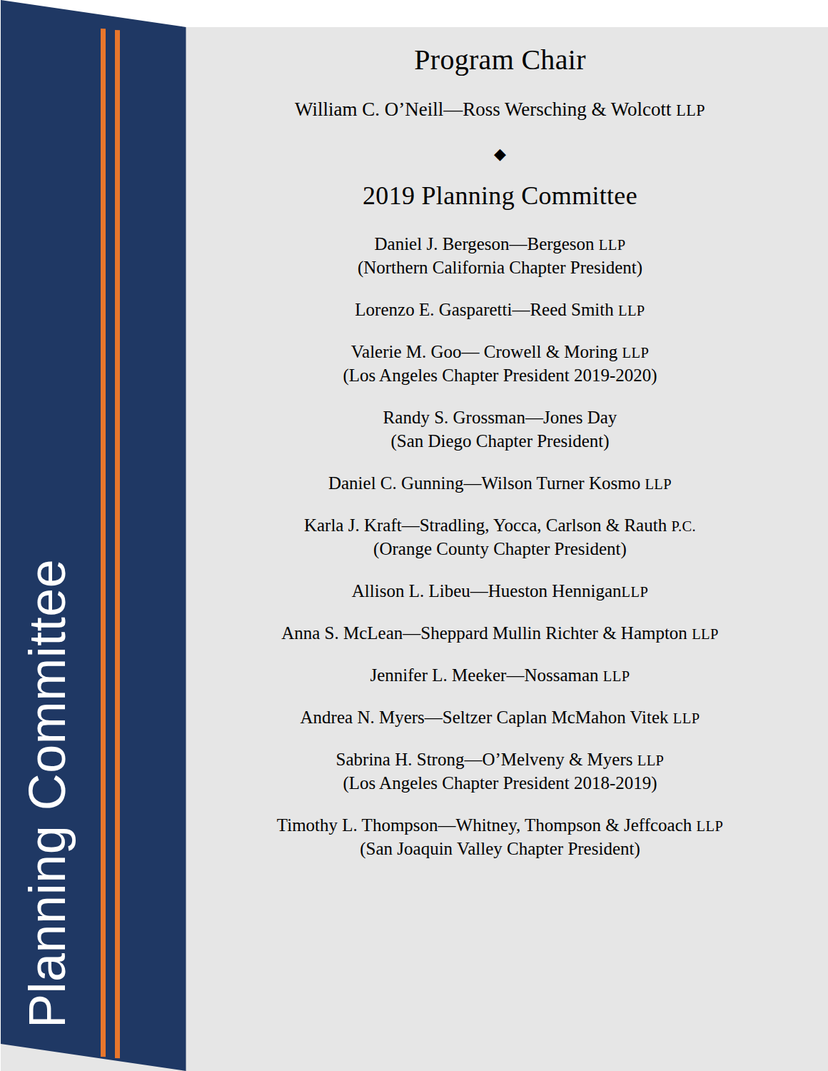Planning Committee
Program Chair
William C. O’Neill—Ross Wersching & Wolcott LLP
◆
2019 Planning Committee
Daniel J. Bergeson—Bergeson LLP (Northern California Chapter President)
Lorenzo E. Gasparetti—Reed Smith LLP
Valerie M. Goo— Crowell & Moring LLP (Los Angeles Chapter President 2019-2020)
Randy S. Grossman—Jones Day (San Diego Chapter President)
Daniel C. Gunning—Wilson Turner Kosmo LLP
Karla J. Kraft—Stradling, Yocca, Carlson & Rauth P.C. (Orange County Chapter President)
Allison L. Libeu—Hueston HenniganLLP
Anna S. McLean—Sheppard Mullin Richter & Hampton LLP
Jennifer L. Meeker—Nossaman LLP
Andrea N. Myers—Seltzer Caplan McMahon Vitek LLP
Sabrina H. Strong—O’Melveny & Myers LLP (Los Angeles Chapter President 2018-2019)
Timothy L. Thompson—Whitney, Thompson & Jeffcoach LLP (San Joaquin Valley Chapter President)